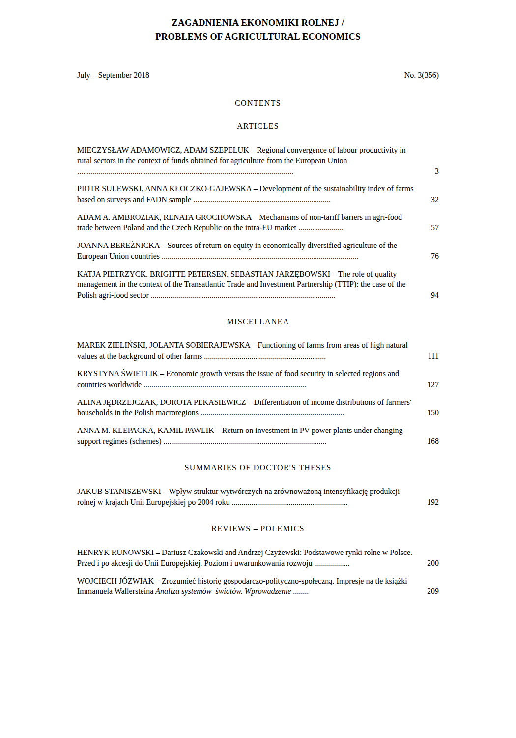ZAGADNIENIA EKONOMIKI ROLNEJ /
PROBLEMS OF AGRICULTURAL ECONOMICS
July – September 2018 No. 3(356)
CONTENTS
ARTICLES
| MIECZYSŁAW ADAMOWICZ, ADAM SZEPELUK – Regional convergence of labour productivity in rural sectors in the context of funds obtained for agriculture from the European Union .............................................................................................................. | 3 |
| PIOTR SULEWSKI, ANNA KŁOCZKO-GAJEWSKA – Development of the sustainability index of farms based on surveys and FADN sample ...................................................................... | 32 |
| ADAM A. AMBROZIAK, RENATA GROCHOWSKA – Mechanisms of non-tariff bariers in agri-food trade between Poland and the Czech Republic on the intra-EU market ....................... | 57 |
| JOANNA BEREŻNICKA – Sources of return on equity in economically diversified agriculture of the European Union countries .................................................................................................... | 76 |
| KATJA PIETRZYCK, BRIGITTE PETERSEN, SEBASTIAN JARZĘBOWSKI – The role of quality management in the context of the Transatlantic Trade and Investment Partnership (TTIP): the case of the Polish agri-food sector .............................................................................................. | 94 |
MISCELLANEA
| MAREK ZIELIŃSKI, JOLANTA SOBIERAJEWSKA – Functioning of farms from areas of high natural values at the background of other farms .............................................................. | 111 |
| KRYSTYNA ŚWIETLIK – Economic growth versus the issue of food security in selected regions and countries worldwide ................................................................................... | 127 |
| ALINA JĘDRZEJCZAK, DOROTA PEKASIEWICZ – Differentiation of income distributions of farmers' households in the Polish macroregions ......................................................................... | 150 |
| ANNA M. KLEPACKA, KAMIL PAWLIK – Return on investment in PV power plants under changing support regimes (schemes) ................................................................................... | 168 |
SUMMARIES OF DOCTOR'S THESES
| JAKUB STANISZEWSKI – Wpływ struktur wytwórczych na zrównoważoną intensyfikację produkcji rolnej w krajach Unii Europejskiej po 2004 roku ........................................................... | 192 |
REVIEWS – POLEMICS
| HENRYK RUNOWSKI – Dariusz Czakowski and Andrzej Czyżewski: Podstawowe rynki rolne w Polsce. Przed i po akcesji do Unii Europejskiej. Poziom i uwarunkowania rozwoju .................. | 200 |
| WOJCIECH JÓZWIAK – Zrozumieć historię gospodarczo-polityczno-społeczną. Impresje na tle książki Immanuela Wallersteina Analiza systemów–światów. Wprowadzenie ........ | 209 |